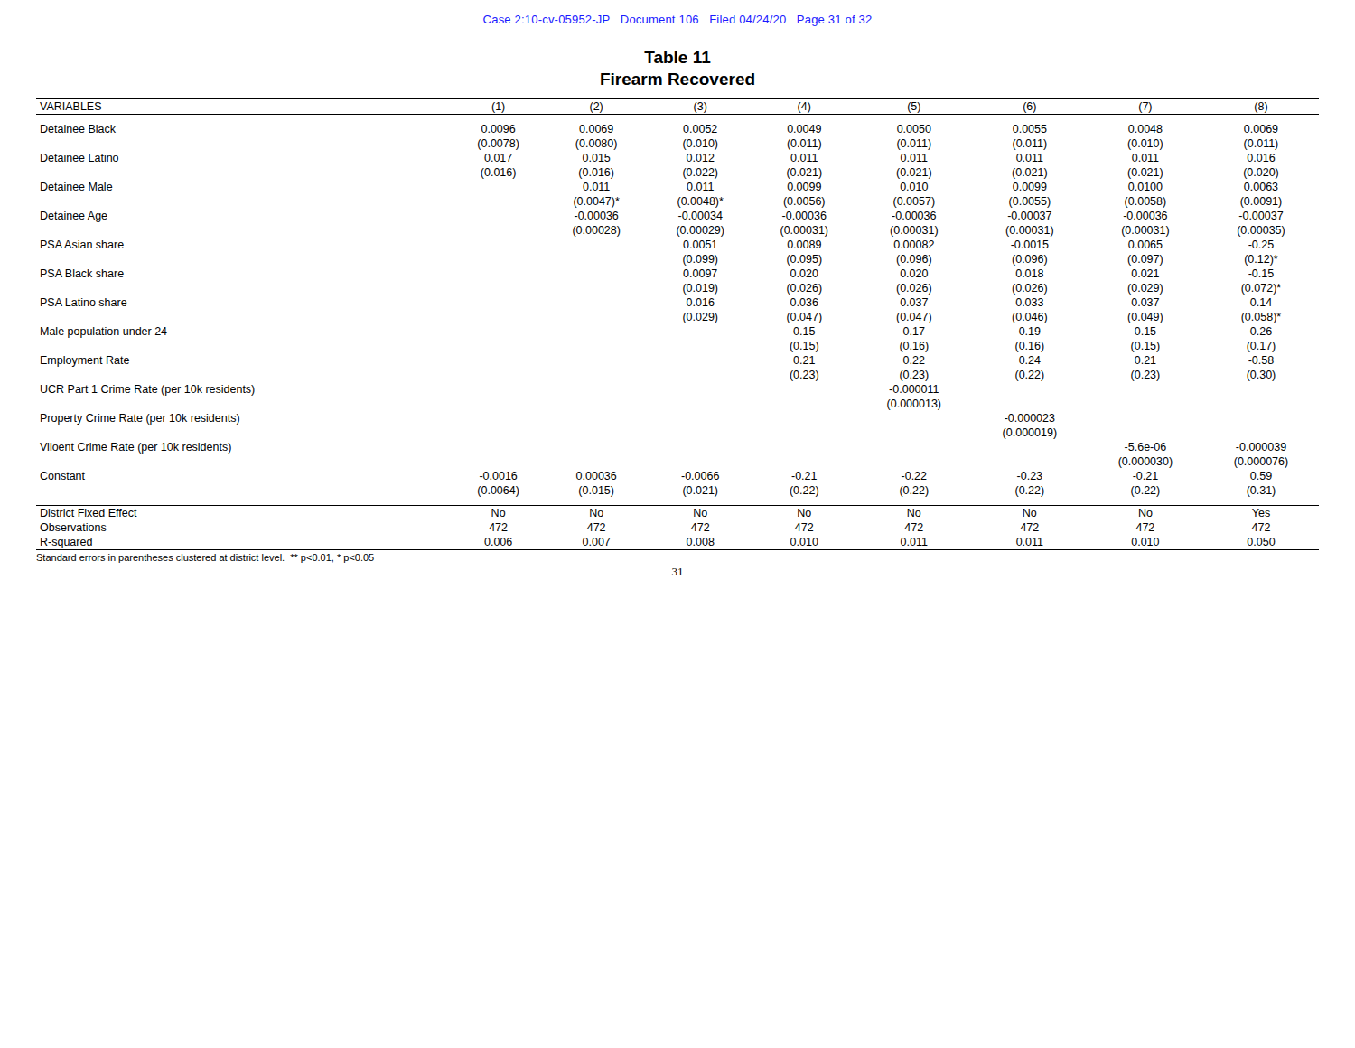Case 2:10-cv-05952-JP Document 106 Filed 04/24/20 Page 31 of 32
Table 11
Firearm Recovered
| VARIABLES | (1) | (2) | (3) | (4) | (5) | (6) | (7) | (8) |
| --- | --- | --- | --- | --- | --- | --- | --- | --- |
| Detainee Black | 0.0096 | 0.0069 | 0.0052 | 0.0049 | 0.0050 | 0.0055 | 0.0048 | 0.0069 |
| | (0.0078) | (0.0080) | (0.010) | (0.011) | (0.011) | (0.011) | (0.010) | (0.011) |
| Detainee Latino | 0.017 | 0.015 | 0.012 | 0.011 | 0.011 | 0.011 | 0.011 | 0.016 |
| | (0.016) | (0.016) | (0.022) | (0.021) | (0.021) | (0.021) | (0.021) | (0.020) |
| Detainee Male | | 0.011 | 0.011 | 0.0099 | 0.010 | 0.0099 | 0.0100 | 0.0063 |
| | | (0.0047)* | (0.0048)* | (0.0056) | (0.0057) | (0.0055) | (0.0058) | (0.0091) |
| Detainee Age | | -0.00036 | -0.00034 | -0.00036 | -0.00036 | -0.00037 | -0.00036 | -0.00037 |
| | | (0.00028) | (0.00029) | (0.00031) | (0.00031) | (0.00031) | (0.00031) | (0.00035) |
| PSA Asian share | | | 0.0051 | 0.0089 | 0.00082 | -0.0015 | 0.0065 | -0.25 |
| | | | (0.099) | (0.095) | (0.096) | (0.096) | (0.097) | (0.12)* |
| PSA Black share | | | 0.0097 | 0.020 | 0.020 | 0.018 | 0.021 | -0.15 |
| | | | (0.019) | (0.026) | (0.026) | (0.026) | (0.029) | (0.072)* |
| PSA Latino share | | | 0.016 | 0.036 | 0.037 | 0.033 | 0.037 | 0.14 |
| | | | (0.029) | (0.047) | (0.047) | (0.046) | (0.049) | (0.058)* |
| Male population under 24 | | | | 0.15 | 0.17 | 0.19 | 0.15 | 0.26 |
| | | | | (0.15) | (0.16) | (0.16) | (0.15) | (0.17) |
| Employment Rate | | | | 0.21 | 0.22 | 0.24 | 0.21 | -0.58 |
| | | | | (0.23) | (0.23) | (0.22) | (0.23) | (0.30) |
| UCR Part 1 Crime Rate (per 10k residents) | | | | | -0.000011 | | | |
| | | | | | (0.000013) | | | |
| Property Crime Rate (per 10k residents) | | | | | | -0.000023 | | |
| | | | | | | (0.000019) | | |
| Viloent Crime Rate (per 10k residents) | | | | | | | -5.6e-06 | -0.000039 |
| | | | | | | | (0.000030) | (0.000076) |
| Constant | -0.0016 | 0.00036 | -0.0066 | -0.21 | -0.22 | -0.23 | -0.21 | 0.59 |
| | (0.0064) | (0.015) | (0.021) | (0.22) | (0.22) | (0.22) | (0.22) | (0.31) |
| District Fixed Effect | No | No | No | No | No | No | No | Yes |
| Observations | 472 | 472 | 472 | 472 | 472 | 472 | 472 | 472 |
| R-squared | 0.006 | 0.007 | 0.008 | 0.010 | 0.011 | 0.011 | 0.010 | 0.050 |
Standard errors in parentheses clustered at district level. ** p<0.01, * p<0.05
31